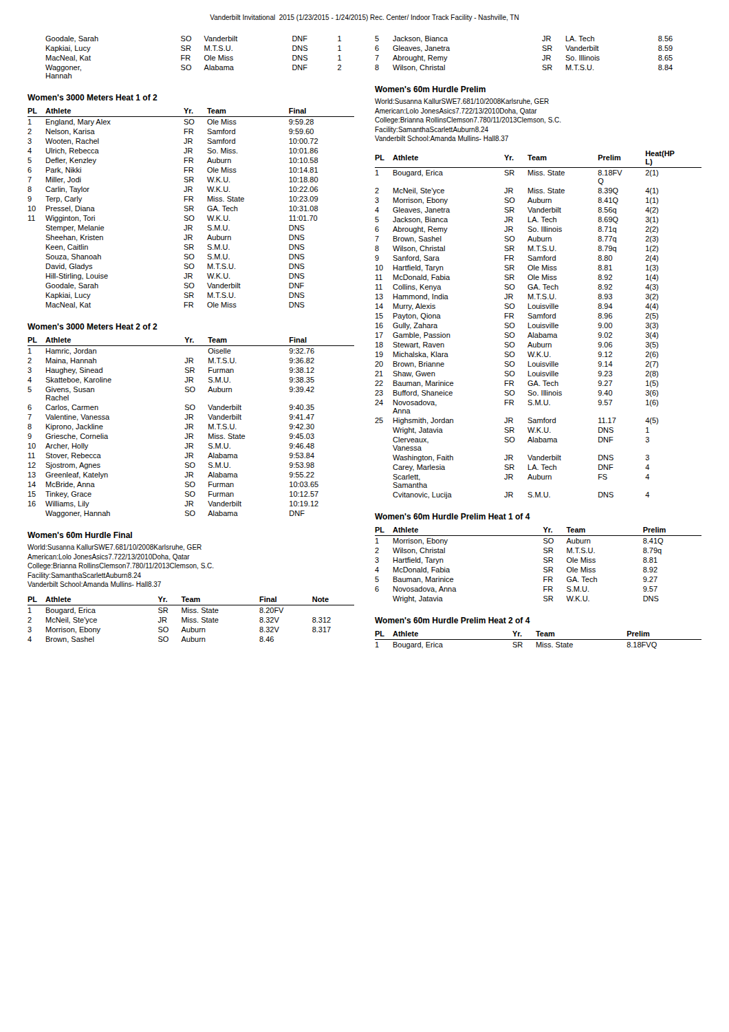Vanderbilt Invitational 2015 (1/23/2015 - 1/24/2015) Rec. Center/ Indoor Track Facility - Nashville, TN
| | Goodale, Sarah | SO | Vanderbilt | DNF | 1 |
| | Kapkiai, Lucy | SR | M.T.S.U. | DNS | 1 |
| | MacNeal, Kat | FR | Ole Miss | DNS | 1 |
| | Waggoner, Hannah | SO | Alabama | DNF | 2 |
Women's 3000 Meters Heat 1 of 2
| PL | Athlete | Yr. | Team | Final |
| --- | --- | --- | --- | --- |
| 1 | England, Mary Alex | SO | Ole Miss | 9:59.28 |
| 2 | Nelson, Karisa | FR | Samford | 9:59.60 |
| 3 | Wooten, Rachel | JR | Samford | 10:00.72 |
| 4 | Ulrich, Rebecca | JR | So. Miss. | 10:01.86 |
| 5 | Defler, Kenzley | FR | Auburn | 10:10.58 |
| 6 | Park, Nikki | FR | Ole Miss | 10:14.81 |
| 7 | Miller, Jodi | SR | W.K.U. | 10:18.80 |
| 8 | Carlin, Taylor | JR | W.K.U. | 10:22.06 |
| 9 | Terp, Carly | FR | Miss. State | 10:23.09 |
| 10 | Pressel, Diana | SR | GA. Tech | 10:31.08 |
| 11 | Wigginton, Tori | SO | W.K.U. | 11:01.70 |
| | Stemper, Melanie | JR | S.M.U. | DNS |
| | Sheehan, Kristen | JR | Auburn | DNS |
| | Keen, Caitlin | SR | S.M.U. | DNS |
| | Souza, Shanoah | SO | S.M.U. | DNS |
| | David, Gladys | SO | M.T.S.U. | DNS |
| | Hill-Stirling, Louise | JR | W.K.U. | DNS |
| | Goodale, Sarah | SO | Vanderbilt | DNF |
| | Kapkiai, Lucy | SR | M.T.S.U. | DNS |
| | MacNeal, Kat | FR | Ole Miss | DNS |
Women's 3000 Meters Heat 2 of 2
| PL | Athlete | Yr. | Team | Final |
| --- | --- | --- | --- | --- |
| 1 | Hamric, Jordan | | Oiselle | 9:32.76 |
| 2 | Maina, Hannah | JR | M.T.S.U. | 9:36.82 |
| 3 | Haughey, Sinead | SR | Furman | 9:38.12 |
| 4 | Skatteboe, Karoline | JR | S.M.U. | 9:38.35 |
| 5 | Givens, Susan Rachel | SO | Auburn | 9:39.42 |
| 6 | Carlos, Carmen | SO | Vanderbilt | 9:40.35 |
| 7 | Valentine, Vanessa | JR | Vanderbilt | 9:41.47 |
| 8 | Kiprono, Jackline | JR | M.T.S.U. | 9:42.30 |
| 9 | Griesche, Cornelia | JR | Miss. State | 9:45.03 |
| 10 | Archer, Holly | JR | S.M.U. | 9:46.48 |
| 11 | Stover, Rebecca | JR | Alabama | 9:53.84 |
| 12 | Sjostrom, Agnes | SO | S.M.U. | 9:53.98 |
| 13 | Greenleaf, Katelyn | JR | Alabama | 9:55.22 |
| 14 | McBride, Anna | SO | Furman | 10:03.65 |
| 15 | Tinkey, Grace | SO | Furman | 10:12.57 |
| 16 | Williams, Lily | JR | Vanderbilt | 10:19.12 |
| | Waggoner, Hannah | SO | Alabama | DNF |
Women's 60m Hurdle Final
World:Susanna KallurSWE7.681/10/2008Karlsruhe, GER
American:Lolo JonesAsics7.722/13/2010Doha, Qatar
College:Brianna RollinsClemson7.780/11/2013Clemson, S.C.
Facility:SamanthaScarlettAuburn8.24
Vanderbilt School:Amanda Mullins- Hall8.37
| PL | Athlete | Yr. | Team | Final | Note |
| --- | --- | --- | --- | --- | --- |
| 1 | Bougard, Erica | SR | Miss. State | 8.20FV | |
| 2 | McNeil, Ste'yce | JR | Miss. State | 8.32V | 8.312 |
| 3 | Morrison, Ebony | SO | Auburn | 8.32V | 8.317 |
| 4 | Brown, Sashel | SO | Auburn | 8.46 | |
| 5 | Jackson, Bianca | JR | LA. Tech | 8.56 |
| 6 | Gleaves, Janetra | SR | Vanderbilt | 8.59 |
| 7 | Abrought, Remy | JR | So. Illinois | 8.65 |
| 8 | Wilson, Christal | SR | M.T.S.U. | 8.84 |
Women's 60m Hurdle Prelim
World:Susanna KallurSWE7.681/10/2008Karlsruhe, GER
American:Lolo JonesAsics7.722/13/2010Doha, Qatar
College:Brianna RollinsClemson7.780/11/2013Clemson, S.C.
Facility:SamanthaScarlettAuburn8.24
Vanderbilt School:Amanda Mullins- Hall8.37
| PL | Athlete | Yr. | Team | Prelim | Heat(HP L) |
| --- | --- | --- | --- | --- | --- |
| 1 | Bougard, Erica | SR | Miss. State | 8.18FV Q | 2(1) |
| 2 | McNeil, Ste'yce | JR | Miss. State | 8.39Q | 4(1) |
| 3 | Morrison, Ebony | SO | Auburn | 8.41Q | 1(1) |
| 4 | Gleaves, Janetra | SR | Vanderbilt | 8.56q | 4(2) |
| 5 | Jackson, Bianca | JR | LA. Tech | 8.69Q | 3(1) |
| 6 | Abrought, Remy | JR | So. Illinois | 8.71q | 2(2) |
| 7 | Brown, Sashel | SO | Auburn | 8.77q | 2(3) |
| 8 | Wilson, Christal | SR | M.T.S.U. | 8.79q | 1(2) |
| 9 | Sanford, Sara | FR | Samford | 8.80 | 2(4) |
| 10 | Hartfield, Taryn | SR | Ole Miss | 8.81 | 1(3) |
| 11 | McDonald, Fabia | SR | Ole Miss | 8.92 | 1(4) |
| 11 | Collins, Kenya | SO | GA. Tech | 8.92 | 4(3) |
| 13 | Hammond, India | JR | M.T.S.U. | 8.93 | 3(2) |
| 14 | Murry, Alexis | SO | Louisville | 8.94 | 4(4) |
| 15 | Payton, Qiona | FR | Samford | 8.96 | 2(5) |
| 16 | Gully, Zahara | SO | Louisville | 9.00 | 3(3) |
| 17 | Gamble, Passion | SO | Alabama | 9.02 | 3(4) |
| 18 | Stewart, Raven | SO | Auburn | 9.06 | 3(5) |
| 19 | Michalska, Klara | SO | W.K.U. | 9.12 | 2(6) |
| 20 | Brown, Brianne | SO | Louisville | 9.14 | 2(7) |
| 21 | Shaw, Gwen | SO | Louisville | 9.23 | 2(8) |
| 22 | Bauman, Marinice | FR | GA. Tech | 9.27 | 1(5) |
| 23 | Bufford, Shaneice | SO | So. Illinois | 9.40 | 3(6) |
| 24 | Novosadova, Anna | FR | S.M.U. | 9.57 | 1(6) |
| 25 | Highsmith, Jordan | JR | Samford | 11.17 | 4(5) |
| | Wright, Jatavia | SR | W.K.U. | DNS | 1 |
| | Clerveaux, Vanessa | SO | Alabama | DNF | 3 |
| | Washington, Faith | JR | Vanderbilt | DNS | 3 |
| | Carey, Marlesia | SR | LA. Tech | DNF | 4 |
| | Scarlett, Samantha | JR | Auburn | FS | 4 |
| | Cvitanovic, Lucija | JR | S.M.U. | DNS | 4 |
Women's 60m Hurdle Prelim Heat 1 of 4
| PL | Athlete | Yr. | Team | Prelim |
| --- | --- | --- | --- | --- |
| 1 | Morrison, Ebony | SO | Auburn | 8.41Q |
| 2 | Wilson, Christal | SR | M.T.S.U. | 8.79q |
| 3 | Hartfield, Taryn | SR | Ole Miss | 8.81 |
| 4 | McDonald, Fabia | SR | Ole Miss | 8.92 |
| 5 | Bauman, Marinice | FR | GA. Tech | 9.27 |
| 6 | Novosadova, Anna | FR | S.M.U. | 9.57 |
| | Wright, Jatavia | SR | W.K.U. | DNS |
Women's 60m Hurdle Prelim Heat 2 of 4
| PL | Athlete | Yr. | Team | Prelim |
| --- | --- | --- | --- | --- |
| 1 | Bougard, Erica | SR | Miss. State | 8.18FVQ |